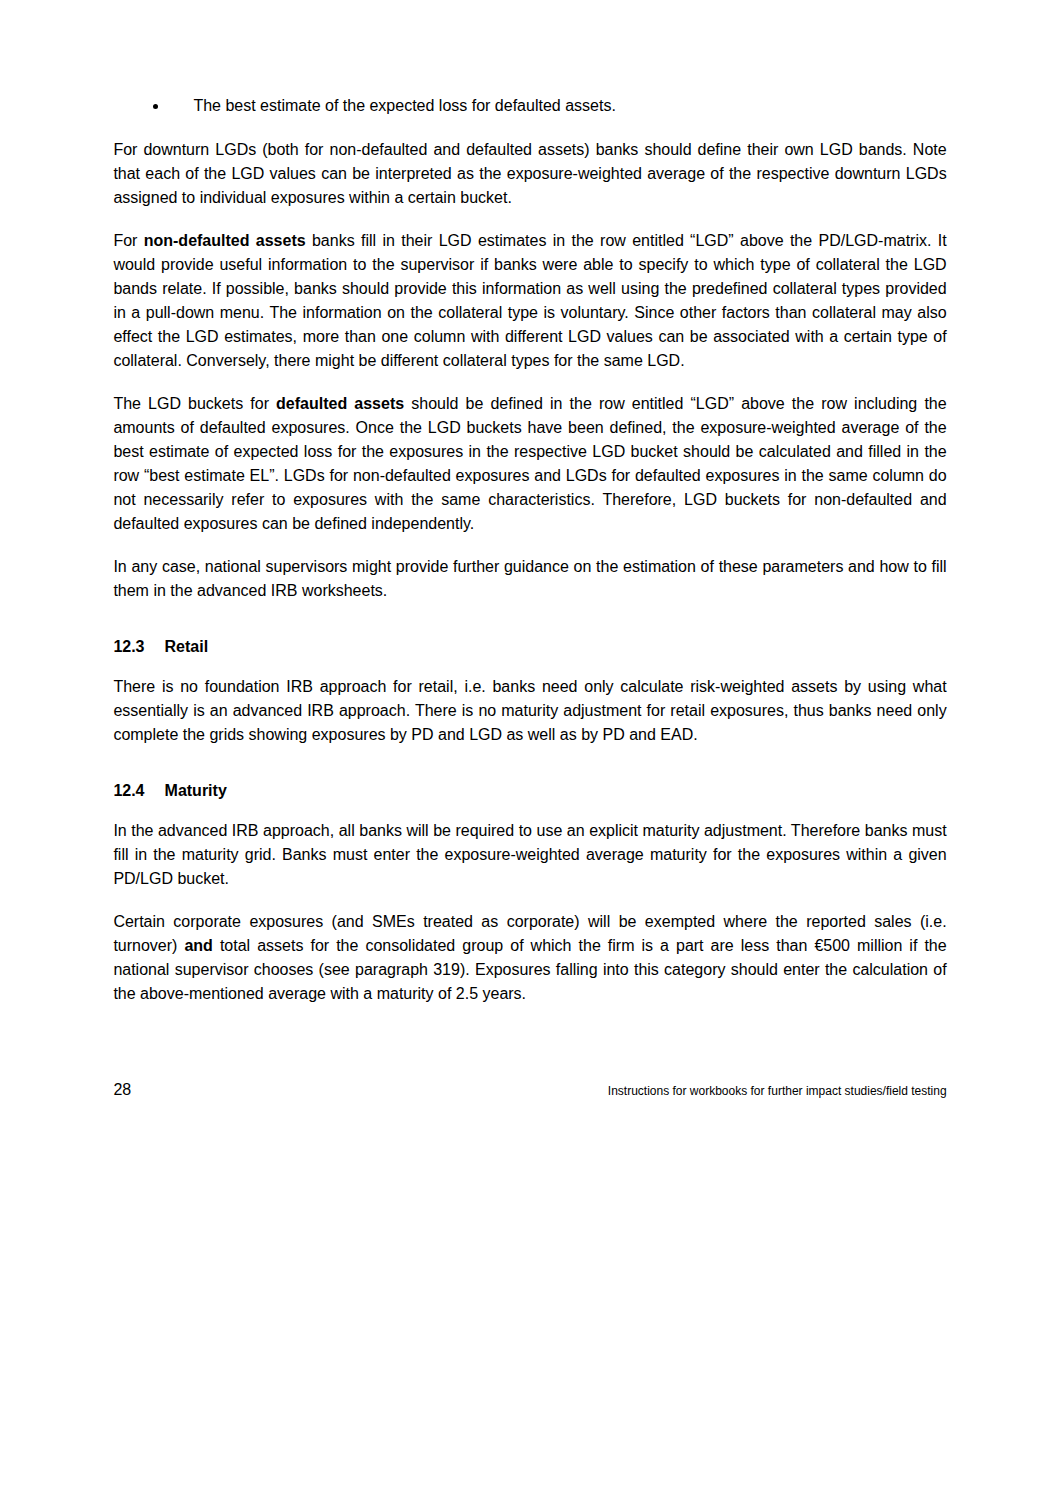The best estimate of the expected loss for defaulted assets.
For downturn LGDs (both for non-defaulted and defaulted assets) banks should define their own LGD bands. Note that each of the LGD values can be interpreted as the exposure-weighted average of the respective downturn LGDs assigned to individual exposures within a certain bucket.
For non-defaulted assets banks fill in their LGD estimates in the row entitled “LGD” above the PD/LGD-matrix. It would provide useful information to the supervisor if banks were able to specify to which type of collateral the LGD bands relate. If possible, banks should provide this information as well using the predefined collateral types provided in a pull-down menu. The information on the collateral type is voluntary. Since other factors than collateral may also effect the LGD estimates, more than one column with different LGD values can be associated with a certain type of collateral. Conversely, there might be different collateral types for the same LGD.
The LGD buckets for defaulted assets should be defined in the row entitled “LGD” above the row including the amounts of defaulted exposures. Once the LGD buckets have been defined, the exposure-weighted average of the best estimate of expected loss for the exposures in the respective LGD bucket should be calculated and filled in the row “best estimate EL”. LGDs for non-defaulted exposures and LGDs for defaulted exposures in the same column do not necessarily refer to exposures with the same characteristics. Therefore, LGD buckets for non-defaulted and defaulted exposures can be defined independently.
In any case, national supervisors might provide further guidance on the estimation of these parameters and how to fill them in the advanced IRB worksheets.
12.3 Retail
There is no foundation IRB approach for retail, i.e. banks need only calculate risk-weighted assets by using what essentially is an advanced IRB approach. There is no maturity adjustment for retail exposures, thus banks need only complete the grids showing exposures by PD and LGD as well as by PD and EAD.
12.4 Maturity
In the advanced IRB approach, all banks will be required to use an explicit maturity adjustment. Therefore banks must fill in the maturity grid. Banks must enter the exposure-weighted average maturity for the exposures within a given PD/LGD bucket.
Certain corporate exposures (and SMEs treated as corporate) will be exempted where the reported sales (i.e. turnover) and total assets for the consolidated group of which the firm is a part are less than €500 million if the national supervisor chooses (see paragraph 319). Exposures falling into this category should enter the calculation of the above-mentioned average with a maturity of 2.5 years.
28 Instructions for workbooks for further impact studies/field testing